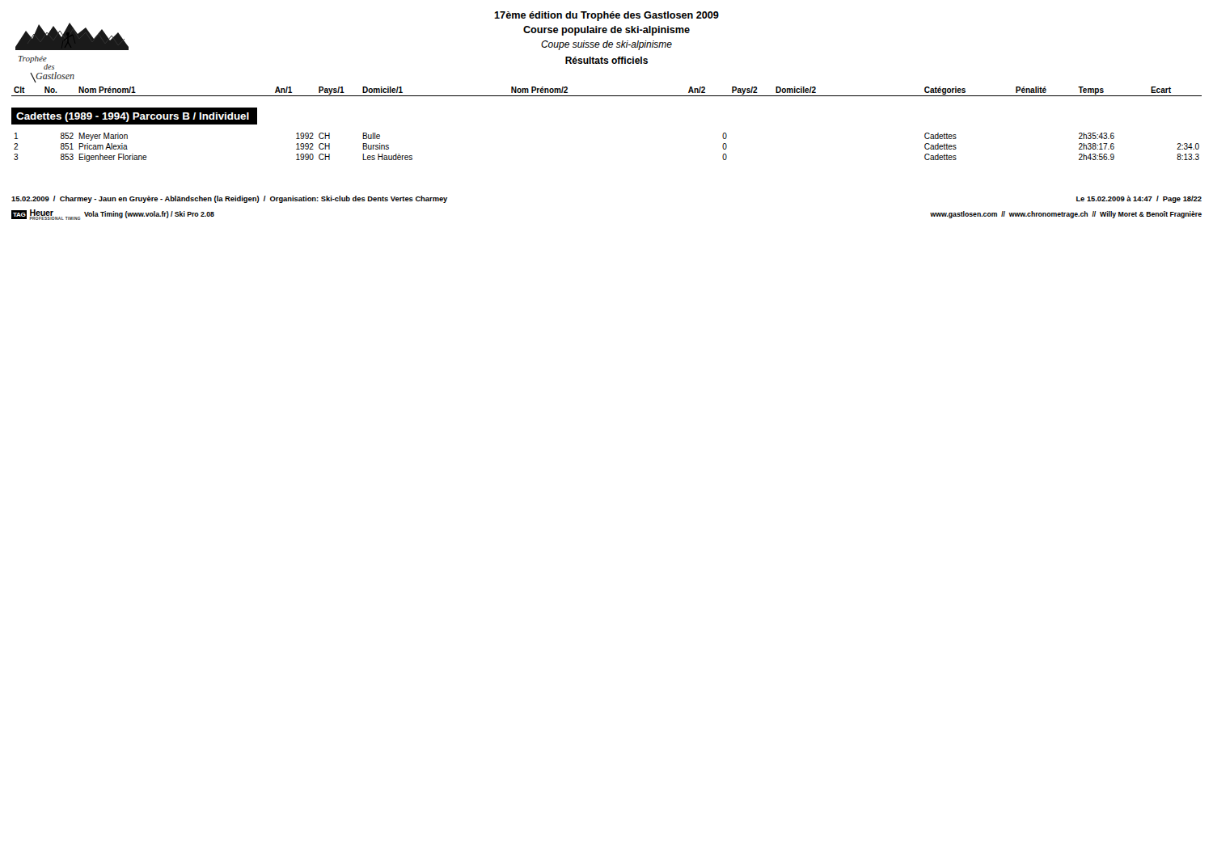Trophée des Gastlosen
17ème édition du Trophée des Gastlosen 2009
Course populaire de ski-alpinisme
Coupe suisse de ski-alpinisme
Résultats officiels
| Clt | No. | Nom Prénom/1 | An/1 | Pays/1 | Domicile/1 | Nom Prénom/2 | An/2 | Pays/2 | Domicile/2 | Catégories | Pénalité | Temps | Ecart |
| --- | --- | --- | --- | --- | --- | --- | --- | --- | --- | --- | --- | --- | --- |
Cadettes (1989 - 1994) Parcours B / Individuel
| 1 | 852 | Meyer Marion | 1992 | CH | Bulle | | 0 | | | Cadettes | | 2h35:43.6 | |
| 2 | 851 | Pricam Alexia | 1992 | CH | Bursins | | 0 | | | Cadettes | | 2h38:17.6 | 2:34.0 |
| 3 | 853 | Eigenheer Floriane | 1990 | CH | Les Haudères | | 0 | | | Cadettes | | 2h43:56.9 | 8:13.3 |
15.02.2009 / Charmey - Jaun en Gruyère - Abländschen (la Reidigen) / Organisation: Ski-club des Dents Vertes Charmey
Le 15.02.2009 à 14:47 / Page 18/22
TAG Heuer PROFESSIONAL TIMING Vola Timing (www.vola.fr) / Ski Pro 2.08
www.gastlosen.com // www.chronometrage.ch // Willy Moret & Benoît Fragnière